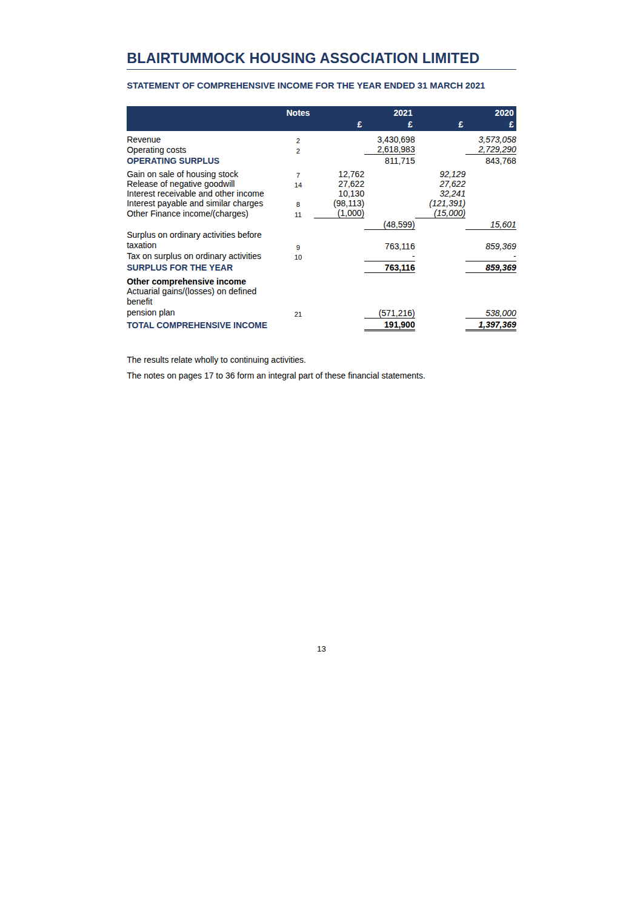BLAIRTUMMOCK HOUSING ASSOCIATION LIMITED
STATEMENT OF COMPREHENSIVE INCOME FOR THE YEAR ENDED 31 MARCH 2021
| | Notes | | 2021 | | 2020 |
| --- | --- | --- | --- | --- | --- |
| | | £ | £ | £ | £ |
| Revenue | 2 | | 3,430,698 | | 3,573,058 |
| Operating costs | 2 | | 2,618,983 | | 2,729,290 |
| OPERATING SURPLUS | | | 811,715 | | 843,768 |
| Gain on sale of housing stock | 7 | 12,762 | | 92,129 | |
| Release of negative goodwill | 14 | 27,622 | | 27,622 | |
| Interest receivable and other income | | 10,130 | | 32,241 | |
| Interest payable and similar charges | 8 | (98,113) | | (121,391) | |
| Other Finance income/(charges) | 11 | (1,000) | | (15,000) | |
| | | | (48,599) | | 15,601 |
| Surplus on ordinary activities before taxation | 9 | | 763,116 | | 859,369 |
| Tax on surplus on ordinary activities | 10 | | - | | - |
| SURPLUS FOR THE YEAR | | | 763,116 | | 859,369 |
| Other comprehensive income | | | | | |
| Actuarial gains/(losses) on defined benefit pension plan | 21 | | (571,216) | | 538,000 |
| TOTAL COMPREHENSIVE INCOME | | | 191,900 | | 1,397,369 |
The results relate wholly to continuing activities.
The notes on pages 17 to 36 form an integral part of these financial statements.
13